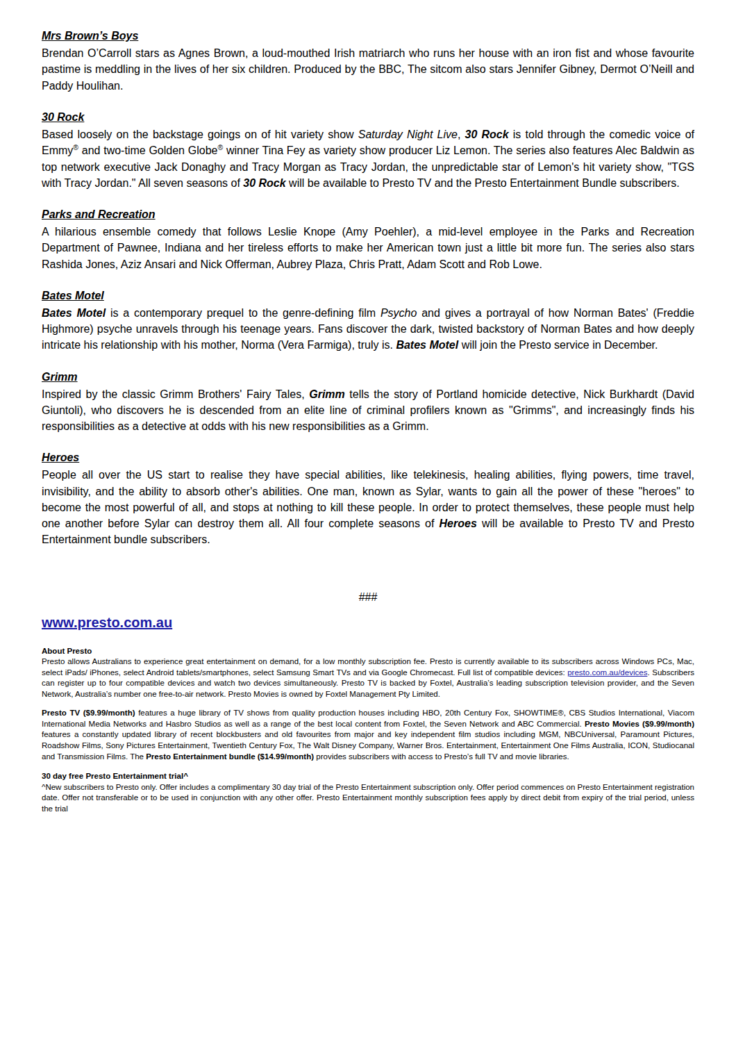Mrs Brown’s Boys
Brendan O’Carroll stars as Agnes Brown, a loud-mouthed Irish matriarch who runs her house with an iron fist and whose favourite pastime is meddling in the lives of her six children. Produced by the BBC, The sitcom also stars Jennifer Gibney, Dermot O’Neill and Paddy Houlihan.
30 Rock
Based loosely on the backstage goings on of hit variety show Saturday Night Live, 30 Rock is told through the comedic voice of Emmy® and two-time Golden Globe® winner Tina Fey as variety show producer Liz Lemon. The series also features Alec Baldwin as top network executive Jack Donaghy and Tracy Morgan as Tracy Jordan, the unpredictable star of Lemon's hit variety show, "TGS with Tracy Jordan." All seven seasons of 30 Rock will be available to Presto TV and the Presto Entertainment Bundle subscribers.
Parks and Recreation
A hilarious ensemble comedy that follows Leslie Knope (Amy Poehler), a mid-level employee in the Parks and Recreation Department of Pawnee, Indiana and her tireless efforts to make her American town just a little bit more fun. The series also stars Rashida Jones, Aziz Ansari and Nick Offerman, Aubrey Plaza, Chris Pratt, Adam Scott and Rob Lowe.
Bates Motel
Bates Motel is a contemporary prequel to the genre-defining film Psycho and gives a portrayal of how Norman Bates' (Freddie Highmore) psyche unravels through his teenage years. Fans discover the dark, twisted backstory of Norman Bates and how deeply intricate his relationship with his mother, Norma (Vera Farmiga), truly is. Bates Motel will join the Presto service in December.
Grimm
Inspired by the classic Grimm Brothers' Fairy Tales, Grimm tells the story of Portland homicide detective, Nick Burkhardt (David Giuntoli), who discovers he is descended from an elite line of criminal profilers known as "Grimms", and increasingly finds his responsibilities as a detective at odds with his new responsibilities as a Grimm.
Heroes
People all over the US start to realise they have special abilities, like telekinesis, healing abilities, flying powers, time travel, invisibility, and the ability to absorb other's abilities. One man, known as Sylar, wants to gain all the power of these "heroes" to become the most powerful of all, and stops at nothing to kill these people. In order to protect themselves, these people must help one another before Sylar can destroy them all. All four complete seasons of Heroes will be available to Presto TV and Presto Entertainment bundle subscribers.
###
www.presto.com.au
About Presto
Presto allows Australians to experience great entertainment on demand, for a low monthly subscription fee. Presto is currently available to its subscribers across Windows PCs, Mac, select iPads/ iPhones, select Android tablets/smartphones, select Samsung Smart TVs and via Google Chromecast. Full list of compatible devices: presto.com.au/devices. Subscribers can register up to four compatible devices and watch two devices simultaneously. Presto TV is backed by Foxtel, Australia’s leading subscription television provider, and the Seven Network, Australia’s number one free-to-air network. Presto Movies is owned by Foxtel Management Pty Limited.
Presto TV ($9.99/month) features a huge library of TV shows from quality production houses including HBO, 20th Century Fox, SHOWTIME®, CBS Studios International, Viacom International Media Networks and Hasbro Studios as well as a range of the best local content from Foxtel, the Seven Network and ABC Commercial. Presto Movies ($9.99/month) features a constantly updated library of recent blockbusters and old favourites from major and key independent film studios including MGM, NBCUniversal, Paramount Pictures, Roadshow Films, Sony Pictures Entertainment, Twentieth Century Fox, The Walt Disney Company, Warner Bros. Entertainment, Entertainment One Films Australia, ICON, Studiocanal and Transmission Films. The Presto Entertainment bundle ($14.99/month) provides subscribers with access to Presto’s full TV and movie libraries.
30 day free Presto Entertainment trial^
^New subscribers to Presto only. Offer includes a complimentary 30 day trial of the Presto Entertainment subscription only. Offer period commences on Presto Entertainment registration date. Offer not transferable or to be used in conjunction with any other offer. Presto Entertainment monthly subscription fees apply by direct debit from expiry of the trial period, unless the trial